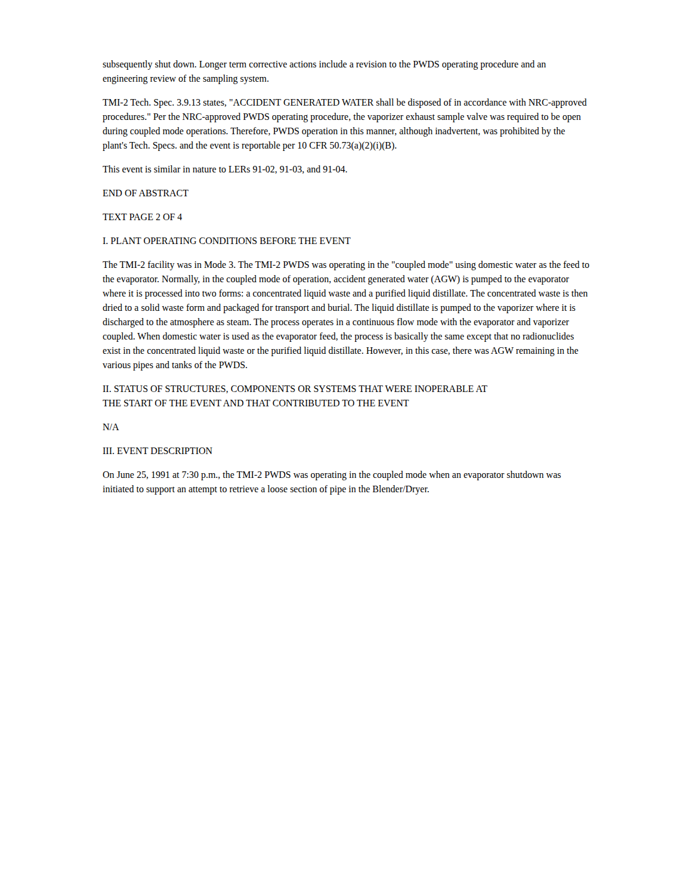subsequently shut down. Longer term corrective actions include a revision to the PWDS operating procedure and an engineering review of the sampling system.
TMI-2 Tech. Spec. 3.9.13 states, "ACCIDENT GENERATED WATER shall be disposed of in accordance with NRC-approved procedures." Per the NRC-approved PWDS operating procedure, the vaporizer exhaust sample valve was required to be open during coupled mode operations. Therefore, PWDS operation in this manner, although inadvertent, was prohibited by the plant's Tech. Specs. and the event is reportable per 10 CFR 50.73(a)(2)(i)(B).
This event is similar in nature to LERs 91-02, 91-03, and 91-04.
END OF ABSTRACT
TEXT PAGE 2 OF 4
I. PLANT OPERATING CONDITIONS BEFORE THE EVENT
The TMI-2 facility was in Mode 3. The TMI-2 PWDS was operating in the "coupled mode" using domestic water as the feed to the evaporator. Normally, in the coupled mode of operation, accident generated water (AGW) is pumped to the evaporator where it is processed into two forms: a concentrated liquid waste and a purified liquid distillate. The concentrated waste is then dried to a solid waste form and packaged for transport and burial. The liquid distillate is pumped to the vaporizer where it is discharged to the atmosphere as steam. The process operates in a continuous flow mode with the evaporator and vaporizer coupled. When domestic water is used as the evaporator feed, the process is basically the same except that no radionuclides exist in the concentrated liquid waste or the purified liquid distillate. However, in this case, there was AGW remaining in the various pipes and tanks of the PWDS.
II. STATUS OF STRUCTURES, COMPONENTS OR SYSTEMS THAT WERE INOPERABLE AT
THE START OF THE EVENT AND THAT CONTRIBUTED TO THE EVENT
N/A
III. EVENT DESCRIPTION
On June 25, 1991 at 7:30 p.m., the TMI-2 PWDS was operating in the coupled mode when an evaporator shutdown was initiated to support an attempt to retrieve a loose section of pipe in the Blender/Dryer.